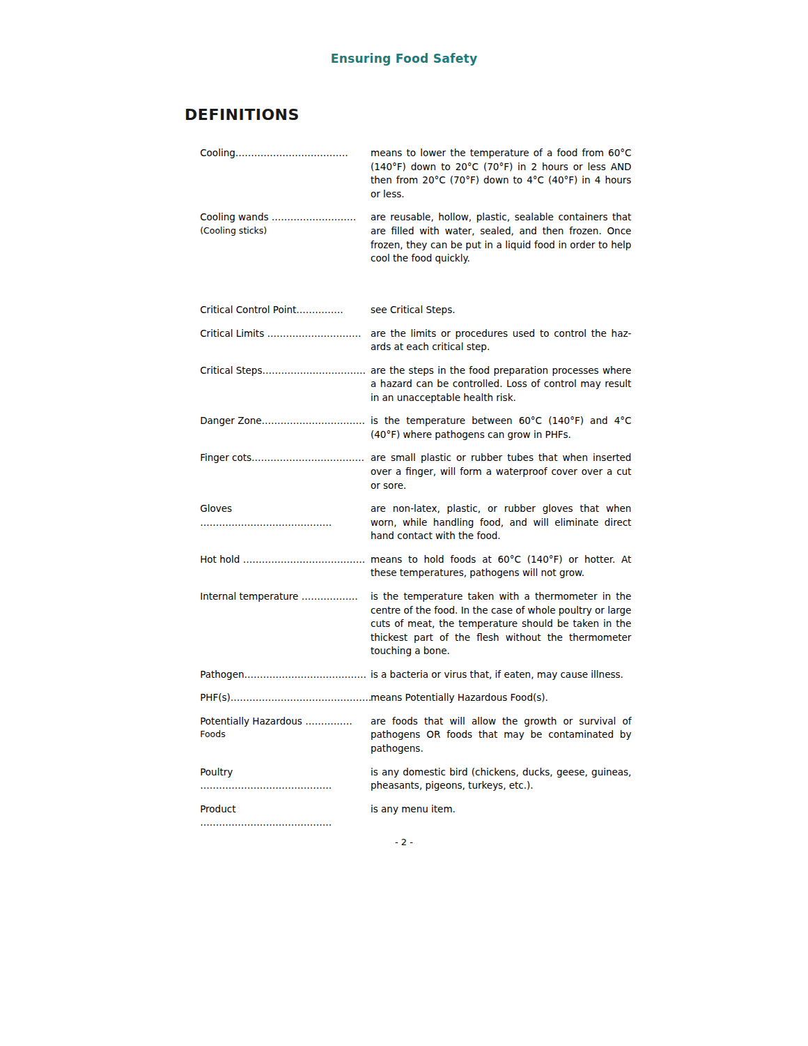Ensuring Food Safety
DEFINITIONS
Cooling………………………………
means to lower the temperature of a food from 60°C (140°F) down to 20°C (70°F) in 2 hours or less AND then from 20°C (70°F) down to 4°C (40°F) in 4 hours or less.
Cooling wands ……………………… (Cooling sticks)
are reusable, hollow, plastic, sealable containers that are filled with water, sealed, and then frozen. Once frozen, they can be put in a liquid food in order to help cool the food quickly.
Critical Control Point……………
see Critical Steps.
Critical Limits …………………………
are the limits or procedures used to control the hazards at each critical step.
Critical Steps……………………………
are the steps in the food preparation processes where a hazard can be controlled. Loss of control may result in an unacceptable health risk.
Danger Zone……………………………
is the temperature between 60°C (140°F) and 4°C (40°F) where pathogens can grow in PHFs.
Finger cots………………………………
are small plastic or rubber tubes that when inserted over a finger, will form a waterproof cover over a cut or sore.
Gloves ……………………………………
are non-latex, plastic, or rubber gloves that when worn, while handling food, and will eliminate direct hand contact with the food.
Hot hold …………………………………
means to hold foods at 60°C (140°F) or hotter. At these temperatures, pathogens will not grow.
Internal temperature ………………
is the temperature taken with a thermometer in the centre of the food. In the case of whole poultry or large cuts of meat, the temperature should be taken in the thickest part of the flesh without the thermometer touching a bone.
Pathogen…………………………………
is a bacteria or virus that, if eaten, may cause illness.
PHF(s)………………………………………
means Potentially Hazardous Food(s).
Potentially Hazardous …………… Foods
are foods that will allow the growth or survival of pathogens OR foods that may be contaminated by pathogens.
Poultry ……………………………………
is any domestic bird (chickens, ducks, geese, guineas, pheasants, pigeons, turkeys, etc.).
Product ……………………………………
is any menu item.
- 2 -